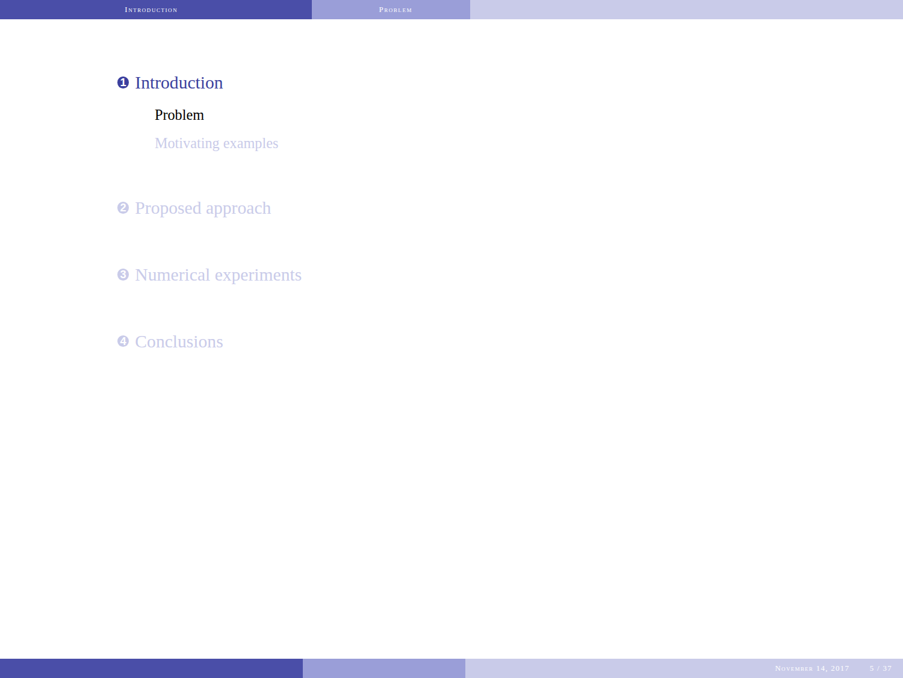Introduction
Problem
1 Introduction
Problem
Motivating examples
2 Proposed approach
3 Numerical experiments
4 Conclusions
November 14, 2017 5 / 37